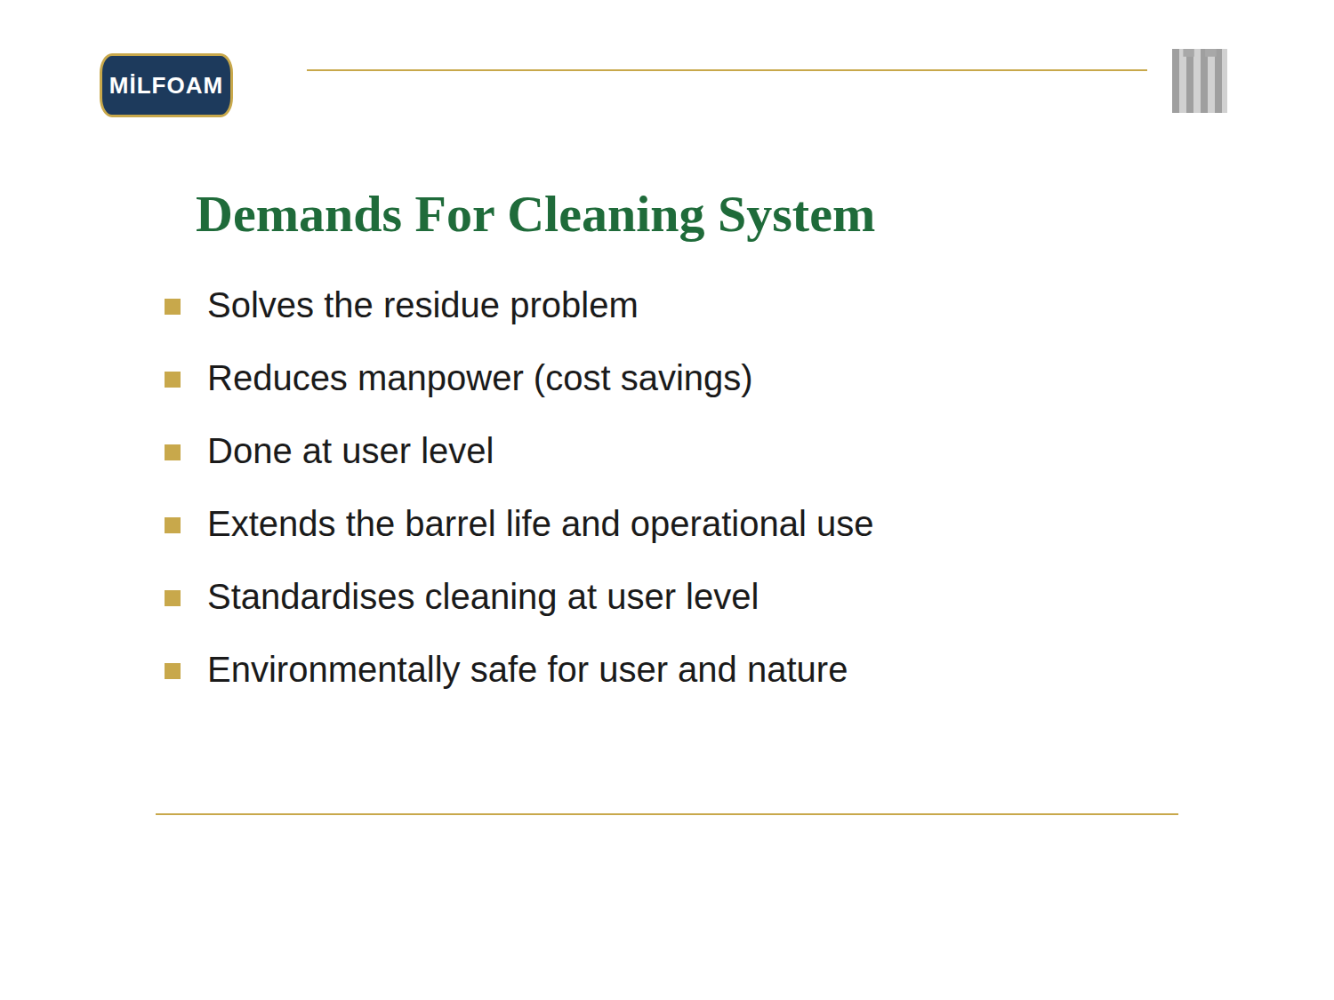MİLFOAM
Demands For Cleaning System
Solves the residue problem
Reduces manpower (cost savings)
Done at user level
Extends the barrel life and operational use
Standardises cleaning at user level
Environmentally safe for user and nature